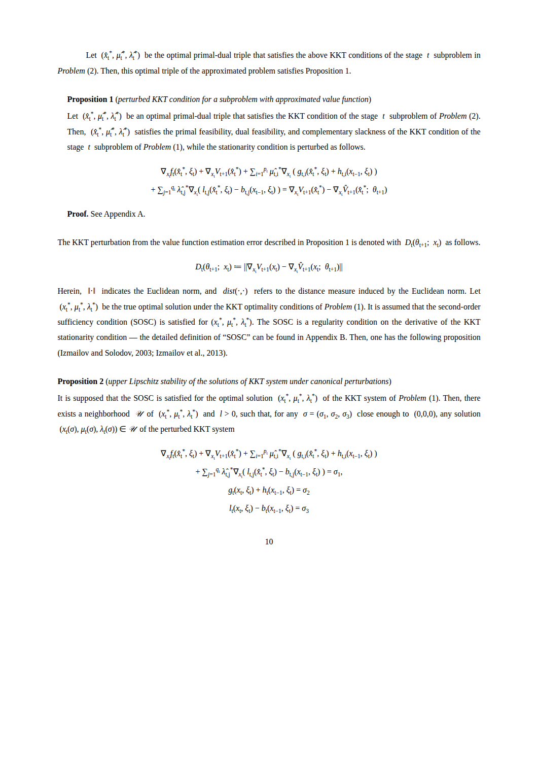Let (x̂t*, μ̂t*, λ̂t*) be the optimal primal-dual triple that satisfies the above KKT conditions of the stage t subproblem in Problem (2). Then, this optimal triple of the approximated problem satisfies Proposition 1.
Proposition 1 (perturbed KKT condition for a subproblem with approximated value function)
Let (x̂t*, μ̂t*, λ̂t*) be an optimal primal-dual triple that satisfies the KKT condition of the stage t subproblem of Problem (2). Then, (x̂t*, μ̂t*, λ̂t*) satisfies the primal feasibility, dual feasibility, and complementary slackness of the KKT condition of the stage t subproblem of Problem (1), while the stationarity condition is perturbed as follows.
∇xtft(x̂t*, ξt) + ∇xtVt+1(x̂t*) + ∑i=1pt μ̂t,i*∇xt ( gt,i(x̂t*, ξt) + ht,i(xt−1, ξt) )
+ ∑j=1qt λ̂t,j*∇xt( lt,j(x̂t*, ξt) − bt,j(xt−1, ξt) ) = ∇xtVt+1(x̂t*) − ∇xtV̂t+1(x̂t*; θt+1)
Proof. See Appendix A.
The KKT perturbation from the value function estimation error described in Proposition 1 is denoted with Dt(θt+1; xt) as follows.
Dt(θt+1; xt) ≔ ||∇xtVt+1(xt) − ∇xtV̂t+1(xt; θt+1)||
Herein, ‖·‖ indicates the Euclidean norm, and dist(·,·) refers to the distance measure induced by the Euclidean norm. Let (xt*, μt*, λt*) be the true optimal solution under the KKT optimality conditions of Problem (1). It is assumed that the second-order sufficiency condition (SOSC) is satisfied for (xt*, μt*, λt*). The SOSC is a regularity condition on the derivative of the KKT stationarity condition — the detailed definition of “SOSC” can be found in Appendix B. Then, one has the following proposition (Izmailov and Solodov, 2003; Izmailov et al., 2013).
Proposition 2 (upper Lipschitz stability of the solutions of KKT system under canonical perturbations)
It is supposed that the SOSC is satisfied for the optimal solution (xt*, μt*, λt*) of the KKT system of Problem (1). Then, there exists a neighborhood 𝒰 of (xt*, μt*, λt*) and l > 0, such that, for any σ = (σ1, σ2, σ3) close enough to (0,0,0), any solution (xt(σ), μt(σ), λt(σ)) ∈ 𝒰 of the perturbed KKT system
∇xtft(x̂t*, ξt) + ∇xtVt+1(x̂t*) + ∑i=1pt μ̂t,i*∇xt ( gt,i(x̂t*, ξt) + ht,i(xt−1, ξt) )
+ ∑j=1qt λ̂t,j*∇xt( lt,j(x̂t*, ξt) − bt,j(xt−1, ξt) ) = σ1,
gt(xt, ξt) + ht(xt−1, ξt) = σ2
lt(xt, ξt) − bt(xt−1, ξt) = σ3
10